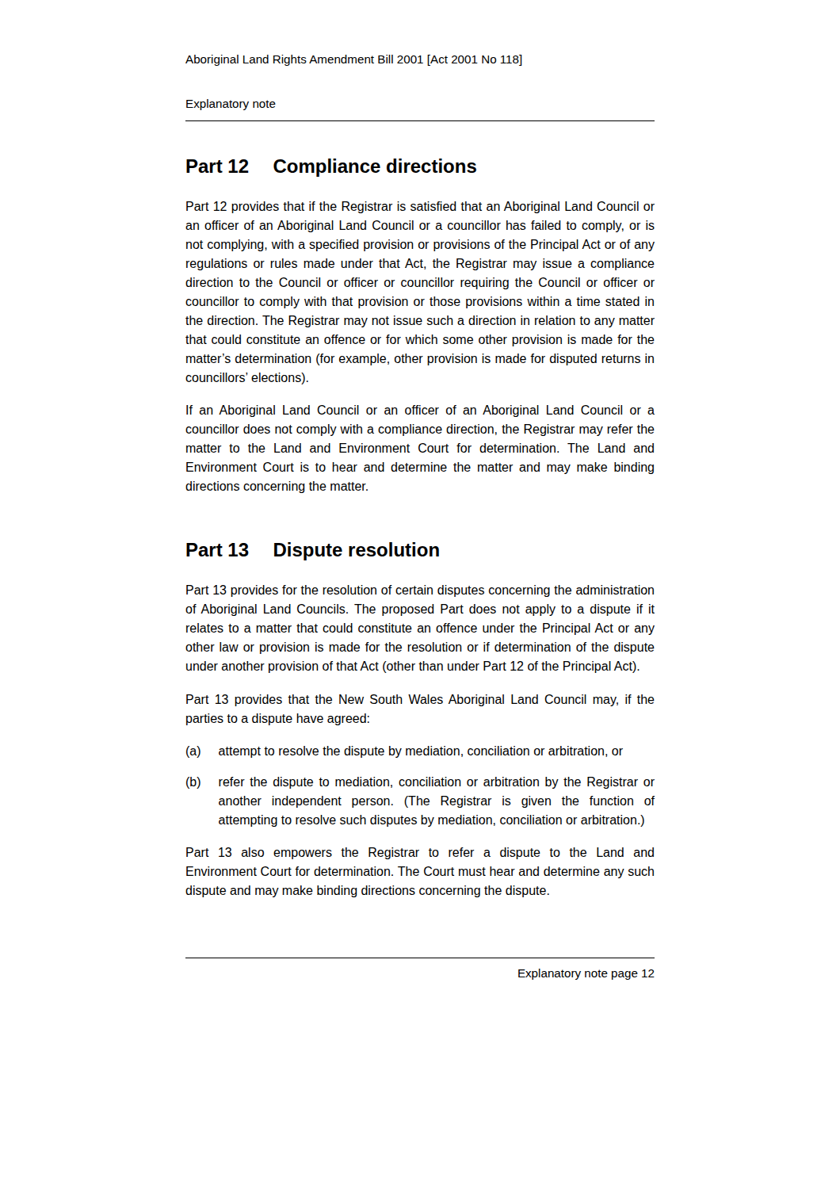Aboriginal Land Rights Amendment Bill 2001 [Act 2001 No 118]
Explanatory note
Part 12 Compliance directions
Part 12 provides that if the Registrar is satisfied that an Aboriginal Land Council or an officer of an Aboriginal Land Council or a councillor has failed to comply, or is not complying, with a specified provision or provisions of the Principal Act or of any regulations or rules made under that Act, the Registrar may issue a compliance direction to the Council or officer or councillor requiring the Council or officer or councillor to comply with that provision or those provisions within a time stated in the direction. The Registrar may not issue such a direction in relation to any matter that could constitute an offence or for which some other provision is made for the matter’s determination (for example, other provision is made for disputed returns in councillors’ elections).
If an Aboriginal Land Council or an officer of an Aboriginal Land Council or a councillor does not comply with a compliance direction, the Registrar may refer the matter to the Land and Environment Court for determination. The Land and Environment Court is to hear and determine the matter and may make binding directions concerning the matter.
Part 13 Dispute resolution
Part 13 provides for the resolution of certain disputes concerning the administration of Aboriginal Land Councils. The proposed Part does not apply to a dispute if it relates to a matter that could constitute an offence under the Principal Act or any other law or provision is made for the resolution or if determination of the dispute under another provision of that Act (other than under Part 12 of the Principal Act).
Part 13 provides that the New South Wales Aboriginal Land Council may, if the parties to a dispute have agreed:
(a) attempt to resolve the dispute by mediation, conciliation or arbitration, or
(b) refer the dispute to mediation, conciliation or arbitration by the Registrar or another independent person. (The Registrar is given the function of attempting to resolve such disputes by mediation, conciliation or arbitration.)
Part 13 also empowers the Registrar to refer a dispute to the Land and Environment Court for determination. The Court must hear and determine any such dispute and may make binding directions concerning the dispute.
Explanatory note page 12